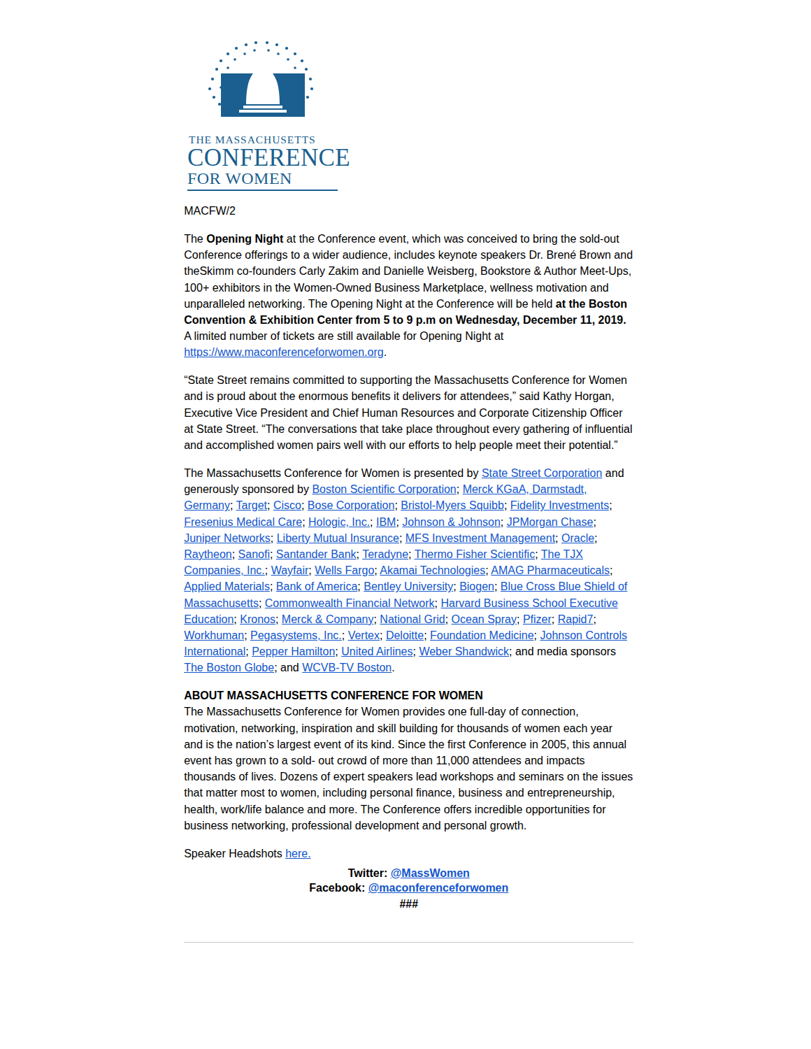THE MASSACHUSETTS CONFERENCE FOR WOMEN
MACFW/2
The Opening Night at the Conference event, which was conceived to bring the sold-out Conference offerings to a wider audience, includes keynote speakers Dr. Brené Brown and theSkimm co-founders Carly Zakim and Danielle Weisberg, Bookstore & Author Meet-Ups, 100+ exhibitors in the Women-Owned Business Marketplace, wellness motivation and unparalleled networking. The Opening Night at the Conference will be held at the Boston Convention & Exhibition Center from 5 to 9 p.m on Wednesday, December 11, 2019. A limited number of tickets are still available for Opening Night at https://www.maconferenceforwomen.org.
“State Street remains committed to supporting the Massachusetts Conference for Women and is proud about the enormous benefits it delivers for attendees,” said Kathy Horgan, Executive Vice President and Chief Human Resources and Corporate Citizenship Officer at State Street. “The conversations that take place throughout every gathering of influential and accomplished women pairs well with our efforts to help people meet their potential.”
The Massachusetts Conference for Women is presented by State Street Corporation and generously sponsored by Boston Scientific Corporation; Merck KGaA, Darmstadt, Germany; Target; Cisco; Bose Corporation; Bristol-Myers Squibb; Fidelity Investments; Fresenius Medical Care; Hologic, Inc.; IBM; Johnson & Johnson; JPMorgan Chase; Juniper Networks; Liberty Mutual Insurance; MFS Investment Management; Oracle; Raytheon; Sanofi; Santander Bank; Teradyne; Thermo Fisher Scientific; The TJX Companies, Inc.; Wayfair; Wells Fargo; Akamai Technologies; AMAG Pharmaceuticals; Applied Materials; Bank of America; Bentley University; Biogen; Blue Cross Blue Shield of Massachusetts; Commonwealth Financial Network; Harvard Business School Executive Education; Kronos; Merck & Company; National Grid; Ocean Spray; Pfizer; Rapid7; Workhuman; Pegasystems, Inc.; Vertex; Deloitte; Foundation Medicine; Johnson Controls International; Pepper Hamilton; United Airlines; Weber Shandwick; and media sponsors The Boston Globe; and WCVB-TV Boston.
About Massachusetts Conference for Women
The Massachusetts Conference for Women provides one full-day of connection, motivation, networking, inspiration and skill building for thousands of women each year and is the nation’s largest event of its kind. Since the first Conference in 2005, this annual event has grown to a sold- out crowd of more than 11,000 attendees and impacts thousands of lives. Dozens of expert speakers lead workshops and seminars on the issues that matter most to women, including personal finance, business and entrepreneurship, health, work/life balance and more. The Conference offers incredible opportunities for business networking, professional development and personal growth.
Speaker Headshots here.
Twitter: @MassWomen
Facebook: @maconferenceforwomen
###